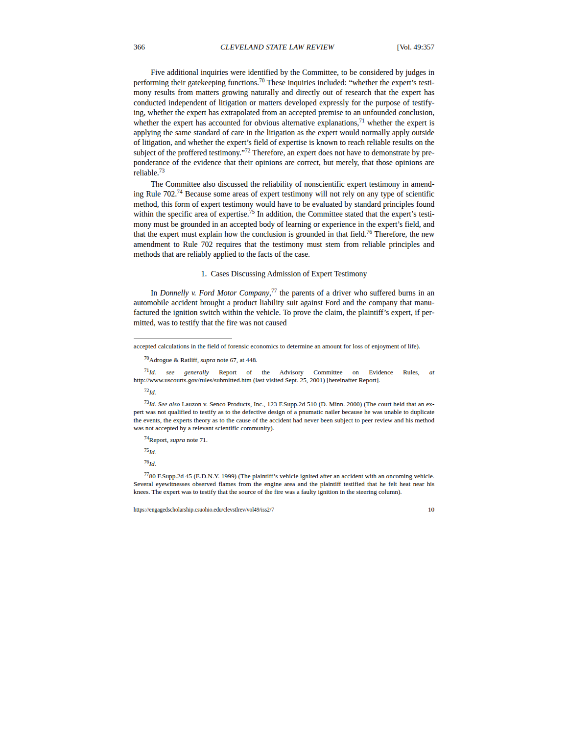366
CLEVELAND STATE LAW REVIEW
[Vol. 49:357
Five additional inquiries were identified by the Committee, to be considered by judges in performing their gatekeeping functions.70 These inquiries included: “whether the expert’s testimony results from matters growing naturally and directly out of research that the expert has conducted independent of litigation or matters developed expressly for the purpose of testifying, whether the expert has extrapolated from an accepted premise to an unfounded conclusion, whether the expert has accounted for obvious alternative explanations,71 whether the expert is applying the same standard of care in the litigation as the expert would normally apply outside of litigation, and whether the expert’s field of expertise is known to reach reliable results on the subject of the proffered testimony.”72 Therefore, an expert does not have to demonstrate by preponderance of the evidence that their opinions are correct, but merely, that those opinions are reliable.73
The Committee also discussed the reliability of nonscientific expert testimony in amending Rule 702.74 Because some areas of expert testimony will not rely on any type of scientific method, this form of expert testimony would have to be evaluated by standard principles found within the specific area of expertise.75 In addition, the Committee stated that the expert’s testimony must be grounded in an accepted body of learning or experience in the expert’s field, and that the expert must explain how the conclusion is grounded in that field.76 Therefore, the new amendment to Rule 702 requires that the testimony must stem from reliable principles and methods that are reliably applied to the facts of the case.
1. Cases Discussing Admission of Expert Testimony
In Donnelly v. Ford Motor Company,77 the parents of a driver who suffered burns in an automobile accident brought a product liability suit against Ford and the company that manufactured the ignition switch within the vehicle. To prove the claim, the plaintiff’s expert, if permitted, was to testify that the fire was not caused
accepted calculations in the field of forensic economics to determine an amount for loss of enjoyment of life).
70 Adrogue & Ratliff, supra note 67, at 448.
71 Id. see generally Report of the Advisory Committee on Evidence Rules, at http://www.uscourts.gov/rules/submitted.htm (last visited Sept. 25, 2001) [hereinafter Report].
72 Id.
73 Id. See also Lauzon v. Senco Products, Inc., 123 F.Supp.2d 510 (D. Minn. 2000) (The court held that an expert was not qualified to testify as to the defective design of a pnumatic nailer because he was unable to duplicate the events, the experts theory as to the cause of the accident had never been subject to peer review and his method was not accepted by a relevant scientific community).
74 Report, supra note 71.
75 Id.
76 Id.
7780 F.Supp.2d 45 (E.D.N.Y. 1999) (The plaintiff’s vehicle ignited after an accident with an oncoming vehicle. Several eyewitnesses observed flames from the engine area and the plaintiff testified that he felt heat near his knees. The expert was to testify that the source of the fire was a faulty ignition in the steering column).
https://engagedscholarship.csuohio.edu/clevstlrev/vol49/iss2/7
10